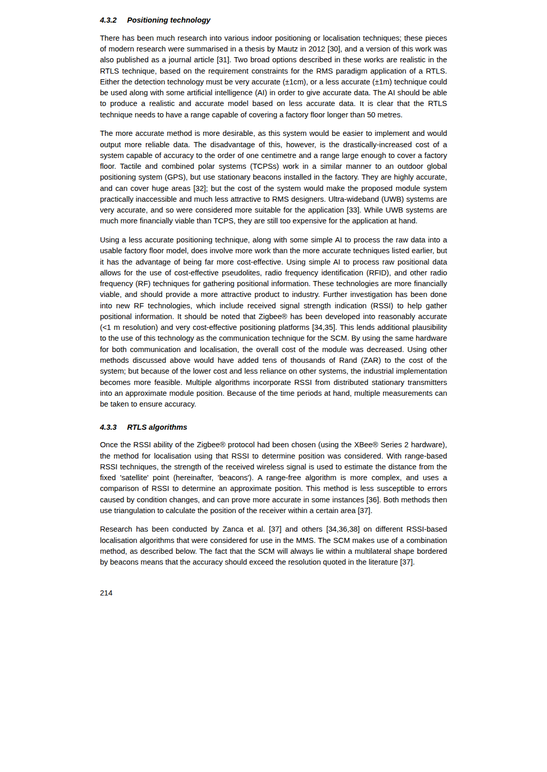4.3.2 Positioning technology
There has been much research into various indoor positioning or localisation techniques; these pieces of modern research were summarised in a thesis by Mautz in 2012 [30], and a version of this work was also published as a journal article [31]. Two broad options described in these works are realistic in the RTLS technique, based on the requirement constraints for the RMS paradigm application of a RTLS. Either the detection technology must be very accurate (±1cm), or a less accurate (±1m) technique could be used along with some artificial intelligence (AI) in order to give accurate data. The AI should be able to produce a realistic and accurate model based on less accurate data. It is clear that the RTLS technique needs to have a range capable of covering a factory floor longer than 50 metres.
The more accurate method is more desirable, as this system would be easier to implement and would output more reliable data. The disadvantage of this, however, is the drastically-increased cost of a system capable of accuracy to the order of one centimetre and a range large enough to cover a factory floor. Tactile and combined polar systems (TCPSs) work in a similar manner to an outdoor global positioning system (GPS), but use stationary beacons installed in the factory. They are highly accurate, and can cover huge areas [32]; but the cost of the system would make the proposed module system practically inaccessible and much less attractive to RMS designers. Ultra-wideband (UWB) systems are very accurate, and so were considered more suitable for the application [33]. While UWB systems are much more financially viable than TCPS, they are still too expensive for the application at hand.
Using a less accurate positioning technique, along with some simple AI to process the raw data into a usable factory floor model, does involve more work than the more accurate techniques listed earlier, but it has the advantage of being far more cost-effective. Using simple AI to process raw positional data allows for the use of cost-effective pseudolites, radio frequency identification (RFID), and other radio frequency (RF) techniques for gathering positional information. These technologies are more financially viable, and should provide a more attractive product to industry. Further investigation has been done into new RF technologies, which include received signal strength indication (RSSI) to help gather positional information. It should be noted that Zigbee® has been developed into reasonably accurate (<1 m resolution) and very cost-effective positioning platforms [34,35]. This lends additional plausibility to the use of this technology as the communication technique for the SCM. By using the same hardware for both communication and localisation, the overall cost of the module was decreased. Using other methods discussed above would have added tens of thousands of Rand (ZAR) to the cost of the system; but because of the lower cost and less reliance on other systems, the industrial implementation becomes more feasible. Multiple algorithms incorporate RSSI from distributed stationary transmitters into an approximate module position. Because of the time periods at hand, multiple measurements can be taken to ensure accuracy.
4.3.3 RTLS algorithms
Once the RSSI ability of the Zigbee® protocol had been chosen (using the XBee® Series 2 hardware), the method for localisation using that RSSI to determine position was considered. With range-based RSSI techniques, the strength of the received wireless signal is used to estimate the distance from the fixed 'satellite' point (hereinafter, 'beacons'). A range-free algorithm is more complex, and uses a comparison of RSSI to determine an approximate position. This method is less susceptible to errors caused by condition changes, and can prove more accurate in some instances [36]. Both methods then use triangulation to calculate the position of the receiver within a certain area [37].
Research has been conducted by Zanca et al. [37] and others [34,36,38] on different RSSI-based localisation algorithms that were considered for use in the MMS. The SCM makes use of a combination method, as described below. The fact that the SCM will always lie within a multilateral shape bordered by beacons means that the accuracy should exceed the resolution quoted in the literature [37].
214